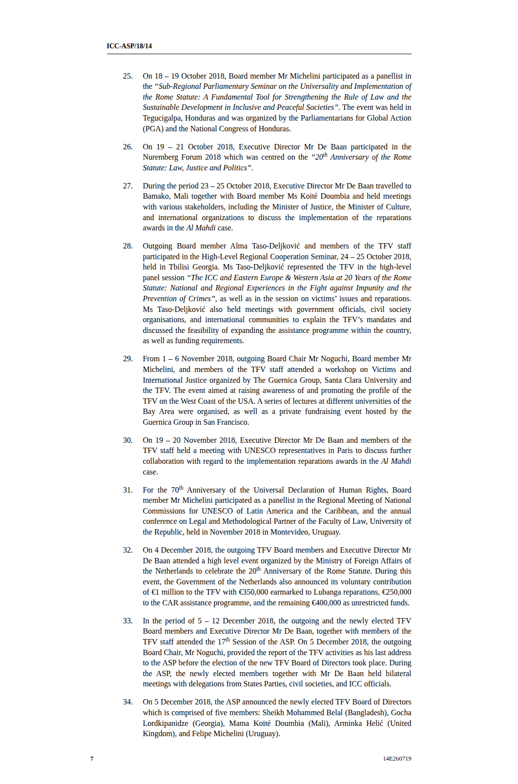ICC-ASP/18/14
25. On 18 – 19 October 2018, Board member Mr Michelini participated as a panellist in the “Sub-Regional Parliamentary Seminar on the Universality and Implementation of the Rome Statute: A Fundamental Tool for Strengthening the Rule of Law and the Sustainable Development in Inclusive and Peaceful Societies”. The event was held in Tegucigalpa, Honduras and was organized by the Parliamentarians for Global Action (PGA) and the National Congress of Honduras.
26. On 19 – 21 October 2018, Executive Director Mr De Baan participated in the Nuremberg Forum 2018 which was centred on the “20th Anniversary of the Rome Statute: Law, Justice and Politics”.
27. During the period 23 – 25 October 2018, Executive Director Mr De Baan travelled to Bamako, Mali together with Board member Ms Koité Doumbia and held meetings with various stakeholders, including the Minister of Justice, the Minister of Culture, and international organizations to discuss the implementation of the reparations awards in the Al Mahdi case.
28. Outgoing Board member Alma Taso-Deljković and members of the TFV staff participated in the High-Level Regional Cooperation Seminar, 24 – 25 October 2018, held in Tbilisi Georgia. Ms Taso-Deljković represented the TFV in the high-level panel session “The ICC and Eastern Europe & Western Asia at 20 Years of the Rome Statute: National and Regional Experiences in the Fight against Impunity and the Prevention of Crimes”, as well as in the session on victims’ issues and reparations. Ms Taso-Deljković also held meetings with government officials, civil society organisations, and international communities to explain the TFV’s mandates and discussed the feasibility of expanding the assistance programme within the country, as well as funding requirements.
29. From 1 – 6 November 2018, outgoing Board Chair Mr Noguchi, Board member Mr Michelini, and members of the TFV staff attended a workshop on Victims and International Justice organized by The Guernica Group, Santa Clara University and the TFV. The event aimed at raising awareness of and promoting the profile of the TFV on the West Coast of the USA. A series of lectures at different universities of the Bay Area were organised, as well as a private fundraising event hosted by the Guernica Group in San Francisco.
30. On 19 – 20 November 2018, Executive Director Mr De Baan and members of the TFV staff held a meeting with UNESCO representatives in Paris to discuss further collaboration with regard to the implementation reparations awards in the Al Mahdi case.
31. For the 70th Anniversary of the Universal Declaration of Human Rights, Board member Mr Michelini participated as a panellist in the Regional Meeting of National Commissions for UNESCO of Latin America and the Caribbean, and the annual conference on Legal and Methodological Partner of the Faculty of Law, University of the Republic, held in November 2018 in Montevideo, Uruguay.
32. On 4 December 2018, the outgoing TFV Board members and Executive Director Mr De Baan attended a high level event organized by the Ministry of Foreign Affairs of the Netherlands to celebrate the 20th Anniversary of the Rome Statute. During this event, the Government of the Netherlands also announced its voluntary contribution of €1 million to the TFV with €350,000 earmarked to Lubanga reparations, €250,000 to the CAR assistance programme, and the remaining €400,000 as unrestricted funds.
33. In the period of 5 – 12 December 2018, the outgoing and the newly elected TFV Board members and Executive Director Mr De Baan, together with members of the TFV staff attended the 17th Session of the ASP. On 5 December 2018, the outgoing Board Chair, Mr Noguchi, provided the report of the TFV activities as his last address to the ASP before the election of the new TFV Board of Directors took place. During the ASP, the newly elected members together with Mr De Baan held bilateral meetings with delegations from States Parties, civil societies, and ICC officials.
34. On 5 December 2018, the ASP announced the newly elected TFV Board of Directors which is comprised of five members: Sheikh Mohammed Belal (Bangladesh), Gocha Lordkipanidze (Georgia), Mama Koité Doumbia (Mali), Arminka Helić (United Kingdom), and Felipe Michelini (Uruguay).
7 14E260719